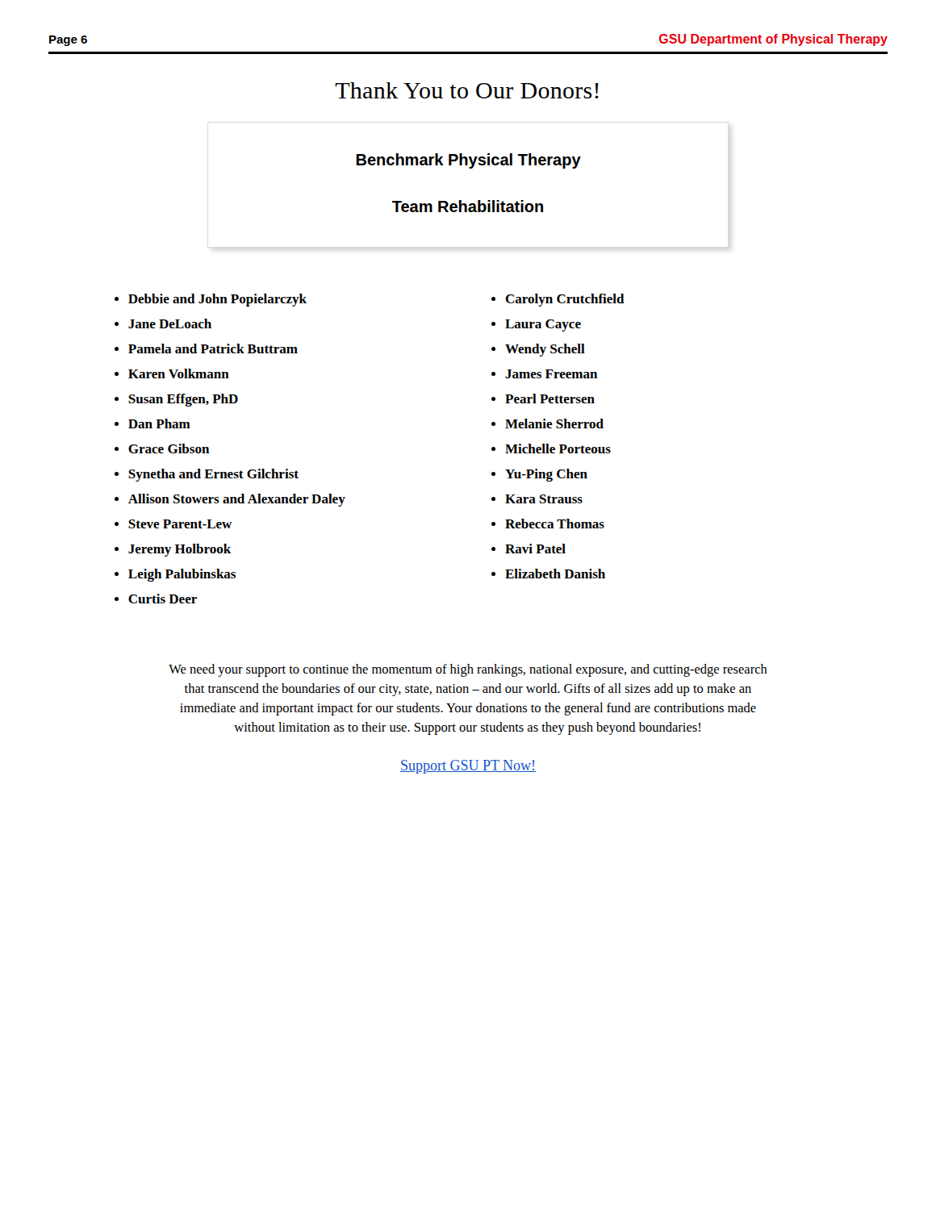Page 6 GSU Department of Physical Therapy
Thank You to Our Donors!
Benchmark Physical Therapy
Team Rehabilitation
Debbie and John Popielarczyk
Jane DeLoach
Pamela and Patrick Buttram
Karen Volkmann
Susan Effgen, PhD
Dan Pham
Grace Gibson
Synetha and Ernest Gilchrist
Allison Stowers and Alexander Daley
Steve Parent-Lew
Jeremy Holbrook
Leigh Palubinskas
Curtis Deer
Carolyn Crutchfield
Laura Cayce
Wendy Schell
James Freeman
Pearl Pettersen
Melanie Sherrod
Michelle Porteous
Yu-Ping Chen
Kara Strauss
Rebecca Thomas
Ravi Patel
Elizabeth Danish
We need your support to continue the momentum of high rankings, national exposure, and cutting-edge research that transcend the boundaries of our city, state, nation – and our world. Gifts of all sizes add up to make an immediate and important impact for our students. Your donations to the general fund are contributions made without limitation as to their use. Support our students as they push beyond boundaries!
Support GSU PT Now!